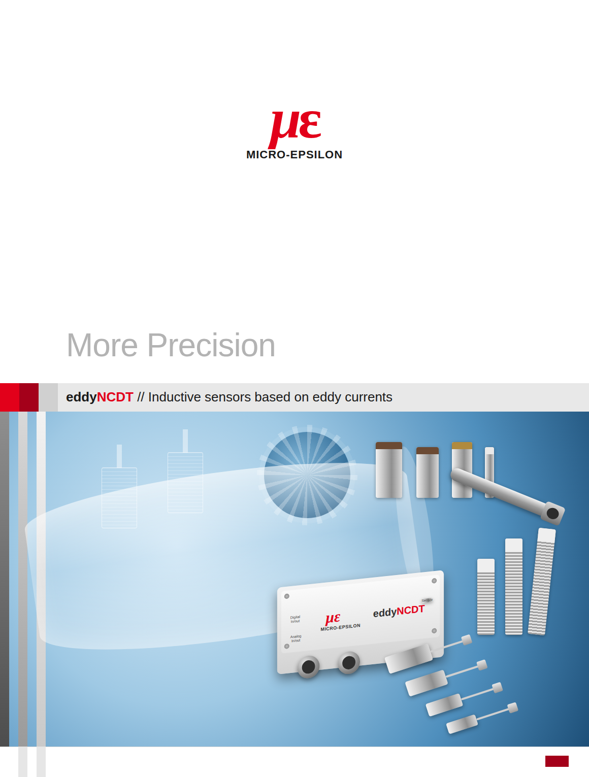με
MICRO-EPSILON
More Precision
eddy NCDT // Inductive sensors based on eddy currents
με
MICRO-EPSILON
eddyNCDT
Digital
In/out
Analog
In/out
Sensor